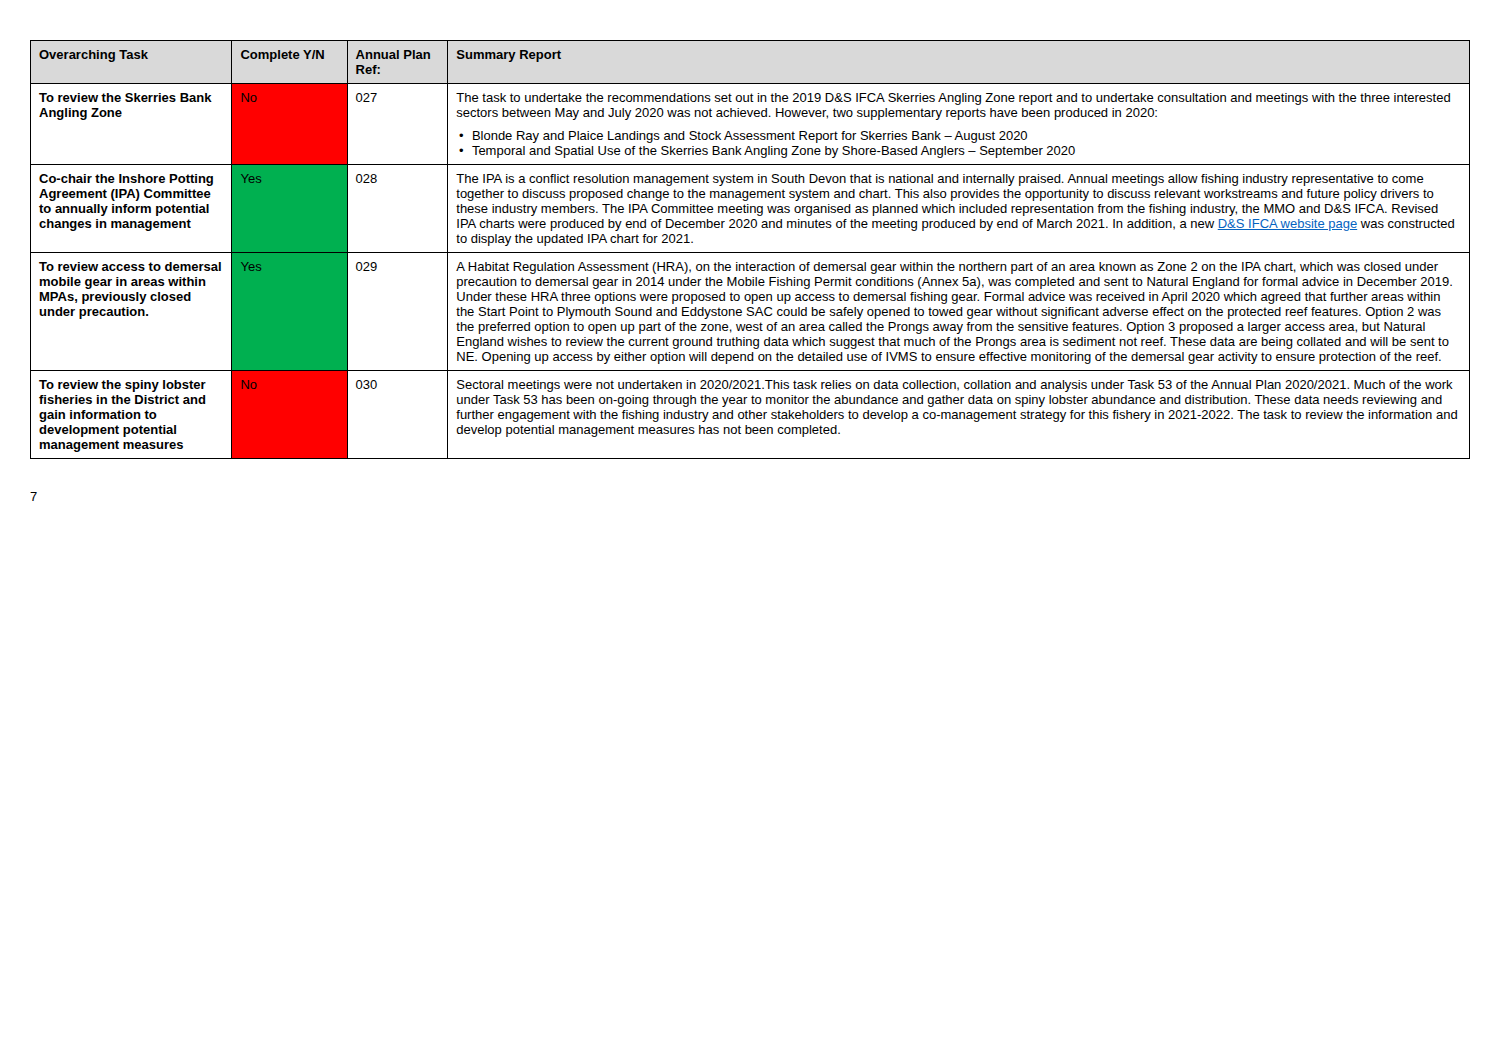| Overarching Task | Complete Y/N | Annual Plan Ref: | Summary Report |
| --- | --- | --- | --- |
| To review the Skerries Bank Angling Zone | No | 027 | The task to undertake the recommendations set out in the 2019 D&S IFCA Skerries Angling Zone report and to undertake consultation and meetings with the three interested sectors between May and July 2020 was not achieved. However, two supplementary reports have been produced in 2020: Blonde Ray and Plaice Landings and Stock Assessment Report for Skerries Bank – August 2020 Temporal and Spatial Use of the Skerries Bank Angling Zone by Shore-Based Anglers – September 2020 |
| Co-chair the Inshore Potting Agreement (IPA) Committee to annually inform potential changes in management | Yes | 028 | The IPA is a conflict resolution management system in South Devon that is national and internally praised. Annual meetings allow fishing industry representative to come together to discuss proposed change to the management system and chart. This also provides the opportunity to discuss relevant workstreams and future policy drivers to these industry members. The IPA Committee meeting was organised as planned which included representation from the fishing industry, the MMO and D&S IFCA. Revised IPA charts were produced by end of December 2020 and minutes of the meeting produced by end of March 2021. In addition, a new D&S IFCA website page was constructed to display the updated IPA chart for 2021. |
| To review access to demersal mobile gear in areas within MPAs, previously closed under precaution. | Yes | 029 | A Habitat Regulation Assessment (HRA), on the interaction of demersal gear within the northern part of an area known as Zone 2 on the IPA chart, which was closed under precaution to demersal gear in 2014 under the Mobile Fishing Permit conditions (Annex 5a), was completed and sent to Natural England for formal advice in December 2019. Under these HRA three options were proposed to open up access to demersal fishing gear. Formal advice was received in April 2020 which agreed that further areas within the Start Point to Plymouth Sound and Eddystone SAC could be safely opened to towed gear without significant adverse effect on the protected reef features. Option 2 was the preferred option to open up part of the zone, west of an area called the Prongs away from the sensitive features. Option 3 proposed a larger access area, but Natural England wishes to review the current ground truthing data which suggest that much of the Prongs area is sediment not reef. These data are being collated and will be sent to NE. Opening up access by either option will depend on the detailed use of IVMS to ensure effective monitoring of the demersal gear activity to ensure protection of the reef. |
| To review the spiny lobster fisheries in the District and gain information to development potential management measures | No | 030 | Sectoral meetings were not undertaken in 2020/2021.This task relies on data collection, collation and analysis under Task 53 of the Annual Plan 2020/2021. Much of the work under Task 53 has been on-going through the year to monitor the abundance and gather data on spiny lobster abundance and distribution. These data needs reviewing and further engagement with the fishing industry and other stakeholders to develop a co-management strategy for this fishery in 2021-2022. The task to review the information and develop potential management measures has not been completed. |
7